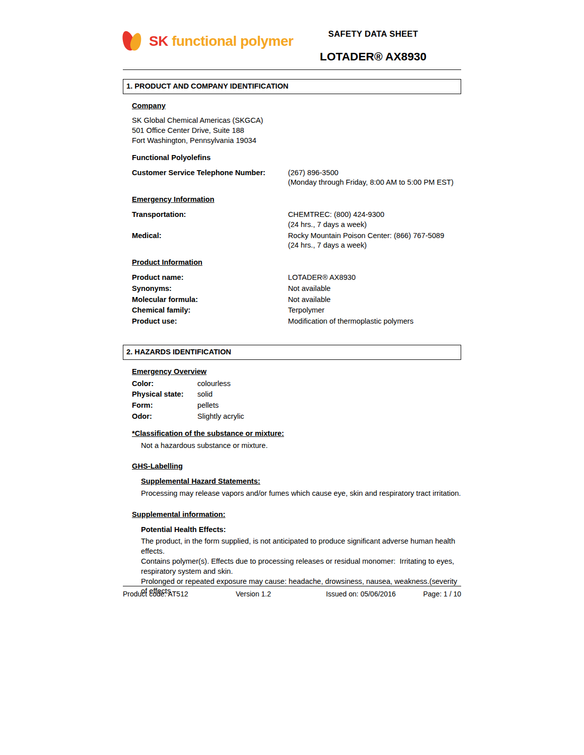SK functional polymer
SAFETY DATA SHEET
LOTADER® AX8930
1. PRODUCT AND COMPANY IDENTIFICATION
Company
SK Global Chemical Americas (SKGCA)
501 Office Center Drive, Suite 188
Fort Washington, Pennsylvania 19034
Functional Polyolefins
| Customer Service Telephone Number: | (267) 896-3500 (Monday through Friday, 8:00 AM to 5:00 PM EST) |
Emergency Information
| Transportation: | CHEMTREC: (800) 424-9300 (24 hrs., 7 days a week) |
| Medical: | Rocky Mountain Poison Center: (866) 767-5089 (24 hrs., 7 days a week) |
Product Information
| Product name: | LOTADER® AX8930 |
| Synonyms: | Not available |
| Molecular formula: | Not available |
| Chemical family: | Terpolymer |
| Product use: | Modification of thermoplastic polymers |
2. HAZARDS IDENTIFICATION
Emergency Overview
| Color: | colourless |
| Physical state: | solid |
| Form: | pellets |
| Odor: | Slightly acrylic |
*Classification of the substance or mixture:
Not a hazardous substance or mixture.
GHS-Labelling
Supplemental Hazard Statements:
Processing may release vapors and/or fumes which cause eye, skin and respiratory tract irritation.
Supplemental information:
Potential Health Effects:
The product, in the form supplied, is not anticipated to produce significant adverse human health effects.
Contains polymer(s). Effects due to processing releases or residual monomer: Irritating to eyes, respiratory system and skin.
Prolonged or repeated exposure may cause: headache, drowsiness, nausea, weakness.(severity of effects
Product code: AT512 Version 1.2 Issued on: 05/06/2016 Page: 1 / 10